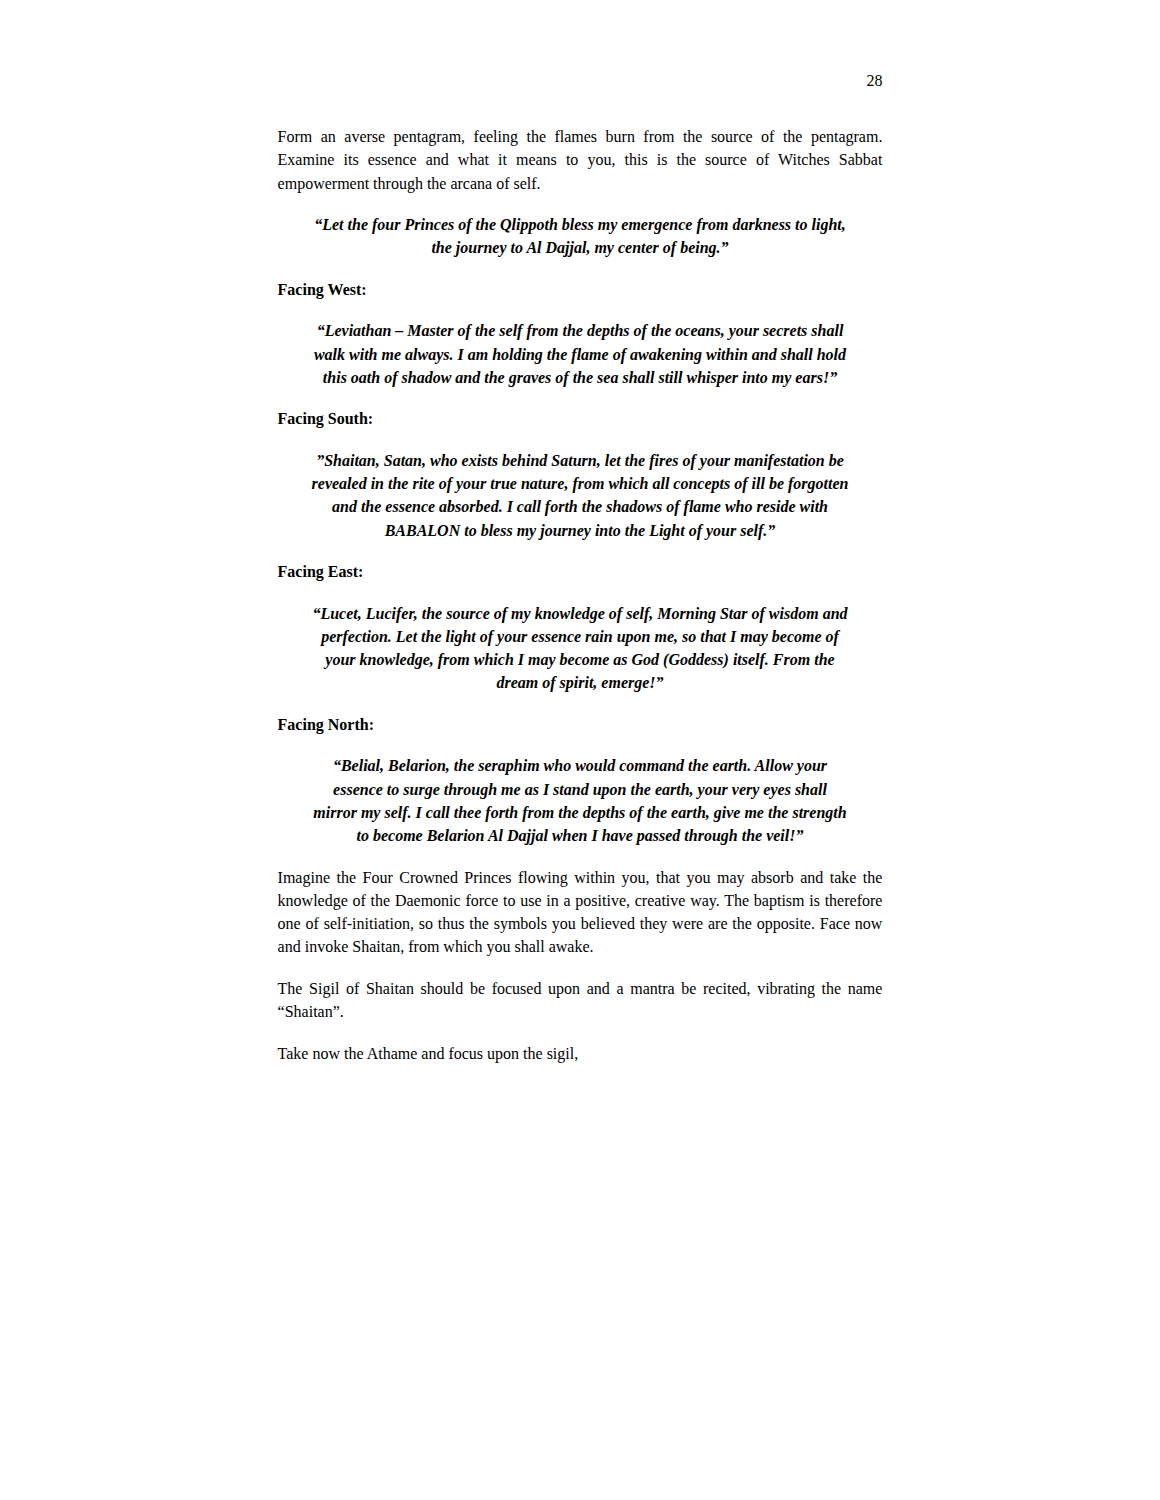28
Form an averse pentagram, feeling the flames burn from the source of the pentagram. Examine its essence and what it means to you, this is the source of Witches Sabbat empowerment through the arcana of self.
“Let the four Princes of the Qlippoth bless my emergence from darkness to light, the journey to Al Dajjal, my center of being.”
Facing West:
“Leviathan – Master of the self from the depths of the oceans, your secrets shall walk with me always. I am holding the flame of awakening within and shall hold this oath of shadow and the graves of the sea shall still whisper into my ears!”
Facing South:
”Shaitan, Satan, who exists behind Saturn, let the fires of your manifestation be revealed in the rite of your true nature, from which all concepts of ill be forgotten and the essence absorbed. I call forth the shadows of flame who reside with BABALON to bless my journey into the Light of your self.”
Facing East:
“Lucet, Lucifer, the source of my knowledge of self, Morning Star of wisdom and perfection. Let the light of your essence rain upon me, so that I may become of your knowledge, from which I may become as God (Goddess) itself. From the dream of spirit, emerge!”
Facing North:
“Belial, Belarion, the seraphim who would command the earth. Allow your essence to surge through me as I stand upon the earth, your very eyes shall mirror my self. I call thee forth from the depths of the earth, give me the strength to become Belarion Al Dajjal when I have passed through the veil!”
Imagine the Four Crowned Princes flowing within you, that you may absorb and take the knowledge of the Daemonic force to use in a positive, creative way. The baptism is therefore one of self-initiation, so thus the symbols you believed they were are the opposite. Face now and invoke Shaitan, from which you shall awake.
The Sigil of Shaitan should be focused upon and a mantra be recited, vibrating the name “Shaitan”.
Take now the Athame and focus upon the sigil,